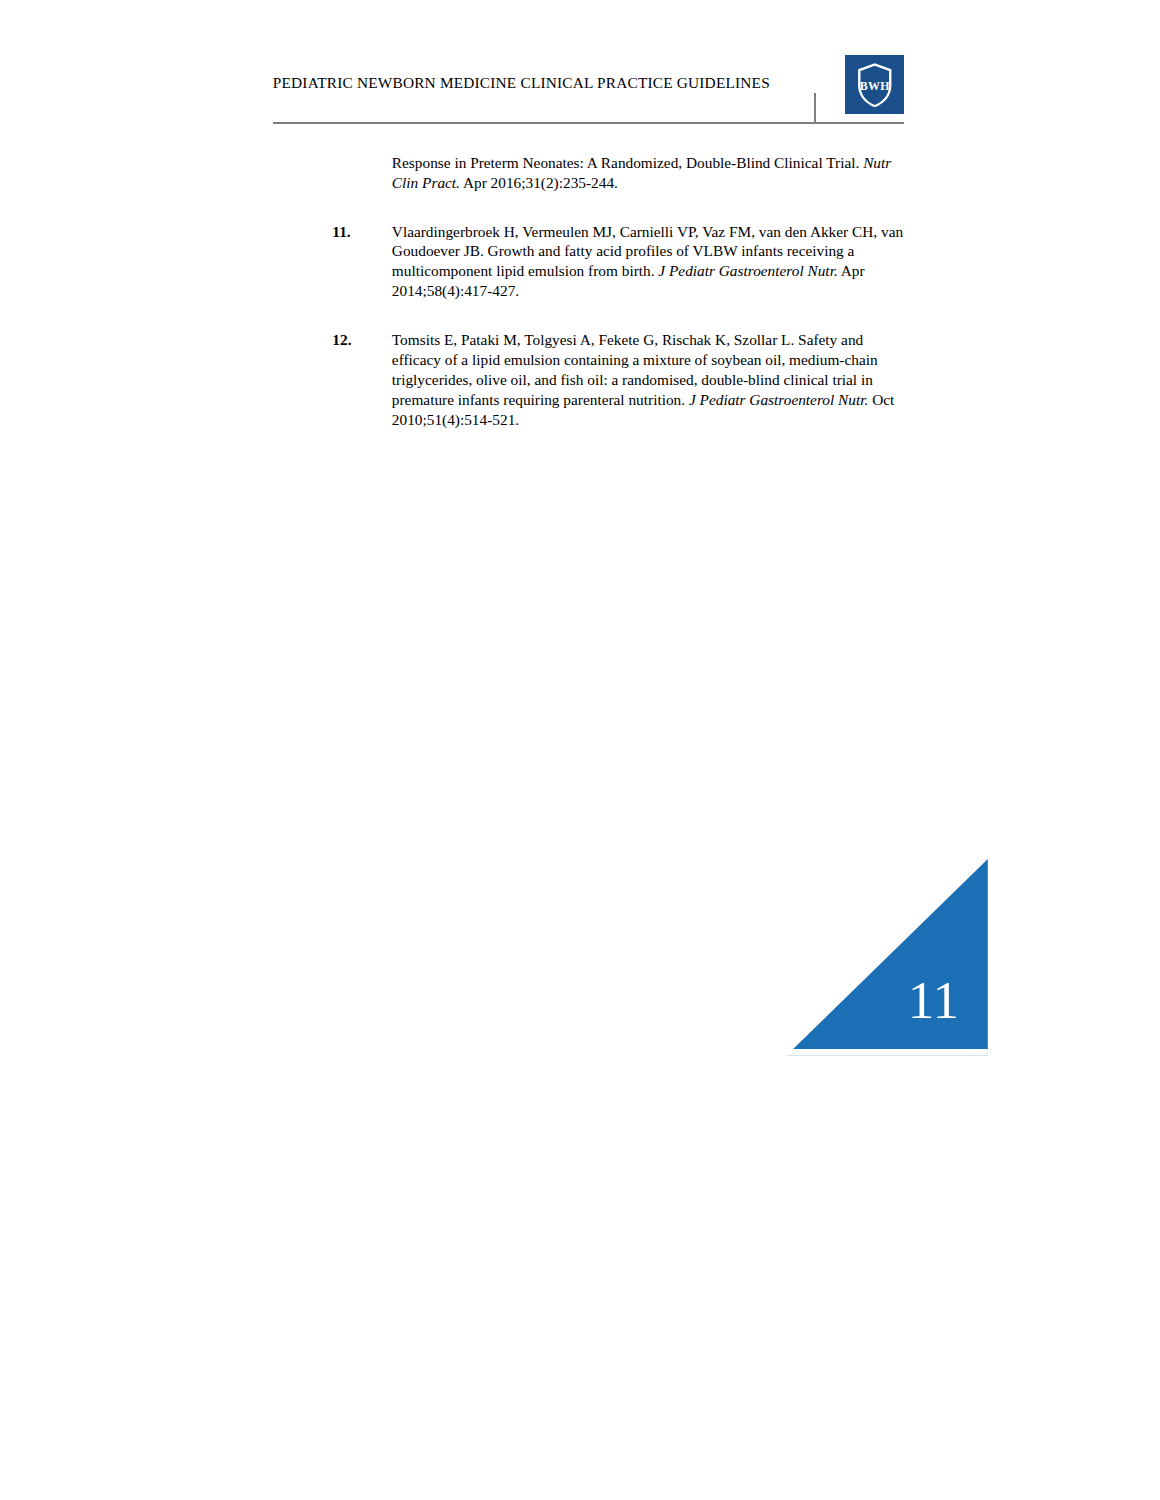Pediatric Newborn Medicine Clinical Practice Guidelines
BWH
Response in Preterm Neonates: A Randomized, Double-Blind Clinical Trial. Nutr Clin Pract. Apr 2016;31(2):235-244.
11.
Vlaardingerbroek H, Vermeulen MJ, Carnielli VP, Vaz FM, van den Akker CH, van Goudoever JB. Growth and fatty acid profiles of VLBW infants receiving a multicomponent lipid emulsion from birth. J Pediatr Gastroenterol Nutr. Apr 2014;58(4):417-427.
12.
Tomsits E, Pataki M, Tolgyesi A, Fekete G, Rischak K, Szollar L. Safety and efficacy of a lipid emulsion containing a mixture of soybean oil, medium-chain triglycerides, olive oil, and fish oil: a randomised, double-blind clinical trial in premature infants requiring parenteral nutrition. J Pediatr Gastroenterol Nutr. Oct 2010;51(4):514-521.
11